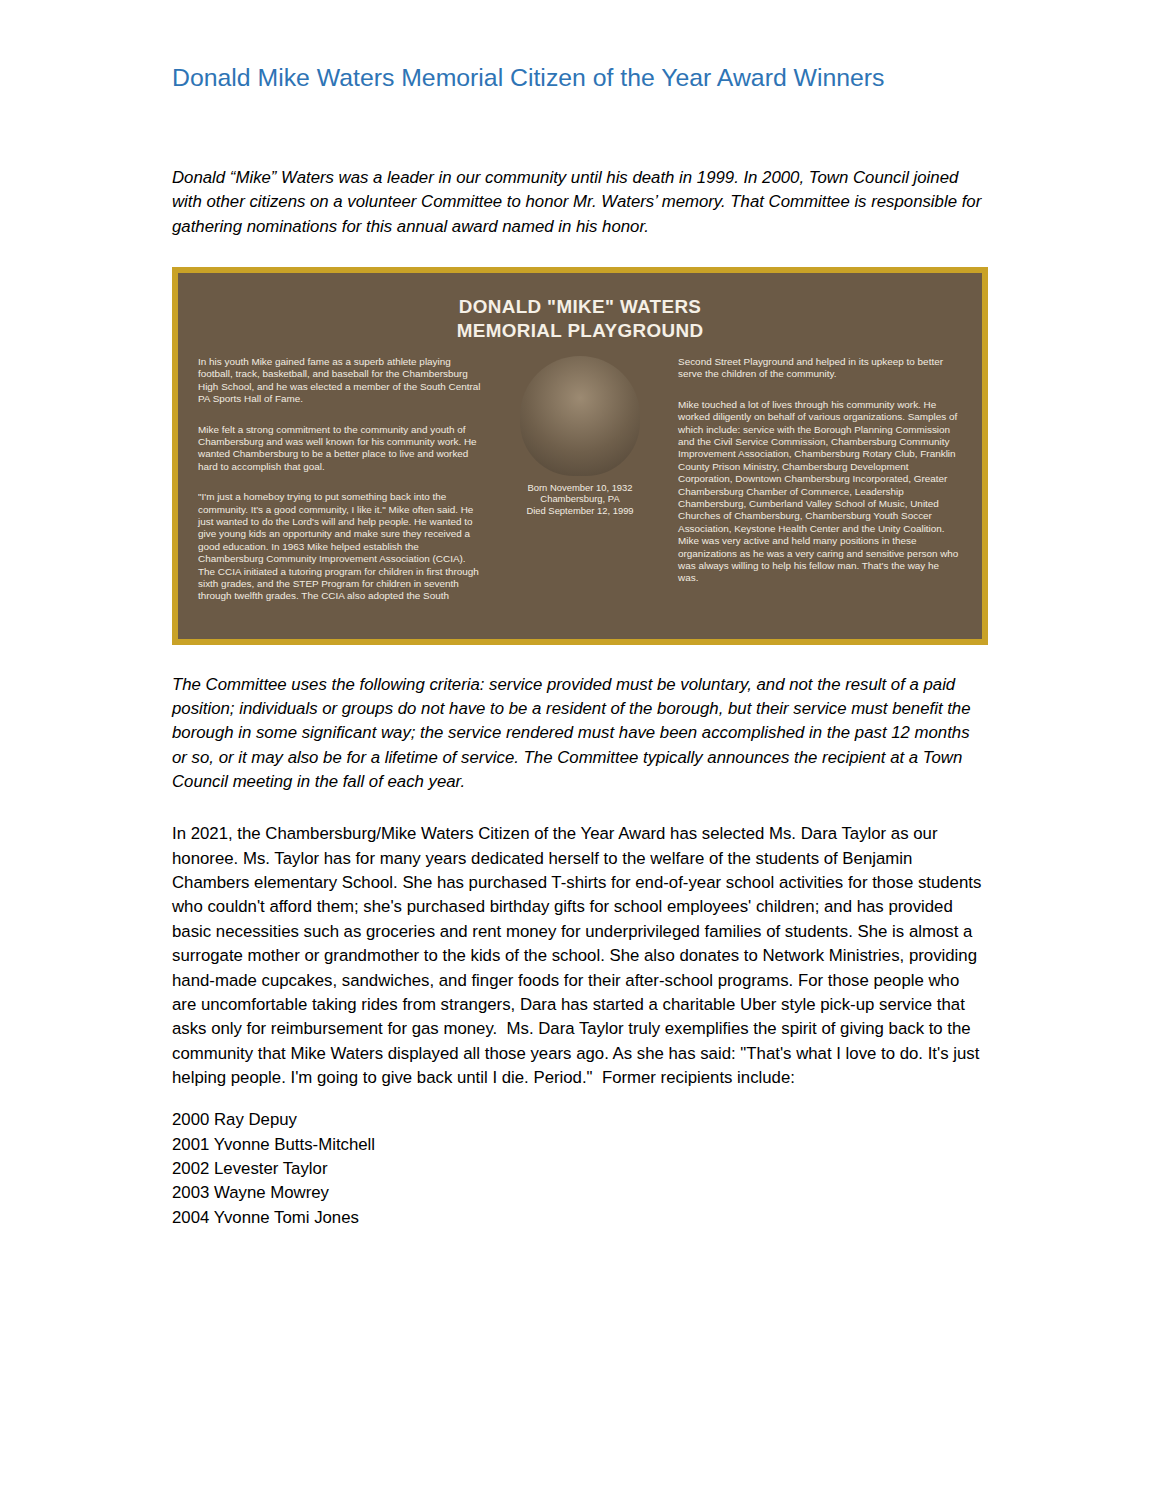Donald Mike Waters Memorial Citizen of the Year Award Winners
Donald “Mike” Waters was a leader in our community until his death in 1999. In 2000, Town Council joined with other citizens on a volunteer Committee to honor Mr. Waters’ memory. That Committee is responsible for gathering nominations for this annual award named in his honor.
DONALD "MIKE" WATERS
MEMORIAL PLAYGROUND
In his youth Mike gained fame as a superb athlete playing football, track, basketball, and baseball for the Chambersburg High School, and he was elected a member of the South Central PA Sports Hall of Fame.
Mike felt a strong commitment to the community and youth of Chambersburg and was well known for his community work. He wanted Chambersburg to be a better place to live and worked hard to accomplish that goal.
"I'm just a homeboy trying to put something back into the community. It's a good community, I like it." Mike often said. He just wanted to do the Lord's will and help people. He wanted to give young kids an opportunity and make sure they received a good education. In 1963 Mike helped establish the Chambersburg Community Improvement Association (CCIA). The CCIA initiated a tutoring program for children in first through sixth grades, and the STEP Program for children in seventh through twelfth grades. The CCIA also adopted the South
Born November 10, 1932
Chambersburg, PA
Died September 12, 1999
Second Street Playground and helped in its upkeep to better serve the children of the community.
Mike touched a lot of lives through his community work. He worked diligently on behalf of various organizations. Samples of which include: service with the Borough Planning Commission and the Civil Service Commission, Chambersburg Community Improvement Association, Chambersburg Rotary Club, Franklin County Prison Ministry, Chambersburg Development Corporation, Downtown Chambersburg Incorporated, Greater Chambersburg Chamber of Commerce, Leadership Chambersburg, Cumberland Valley School of Music, United Churches of Chambersburg, Chambersburg Youth Soccer Association, Keystone Health Center and the Unity Coalition. Mike was very active and held many positions in these organizations as he was a very caring and sensitive person who was always willing to help his fellow man. That's the way he was.
The Committee uses the following criteria: service provided must be voluntary, and not the result of a paid position; individuals or groups do not have to be a resident of the borough, but their service must benefit the borough in some significant way; the service rendered must have been accomplished in the past 12 months or so, or it may also be for a lifetime of service. The Committee typically announces the recipient at a Town Council meeting in the fall of each year.
In 2021, the Chambersburg/Mike Waters Citizen of the Year Award has selected Ms. Dara Taylor as our honoree. Ms. Taylor has for many years dedicated herself to the welfare of the students of Benjamin Chambers elementary School. She has purchased T-shirts for end-of-year school activities for those students who couldn't afford them; she's purchased birthday gifts for school employees' children; and has provided basic necessities such as groceries and rent money for underprivileged families of students. She is almost a surrogate mother or grandmother to the kids of the school. She also donates to Network Ministries, providing hand-made cupcakes, sandwiches, and finger foods for their after-school programs. For those people who are uncomfortable taking rides from strangers, Dara has started a charitable Uber style pick-up service that asks only for reimbursement for gas money. Ms. Dara Taylor truly exemplifies the spirit of giving back to the community that Mike Waters displayed all those years ago. As she has said: "That's what I love to do. It's just helping people. I'm going to give back until I die. Period." Former recipients include:
2000 Ray Depuy
2001 Yvonne Butts-Mitchell
2002 Levester Taylor
2003 Wayne Mowrey
2004 Yvonne Tomi Jones